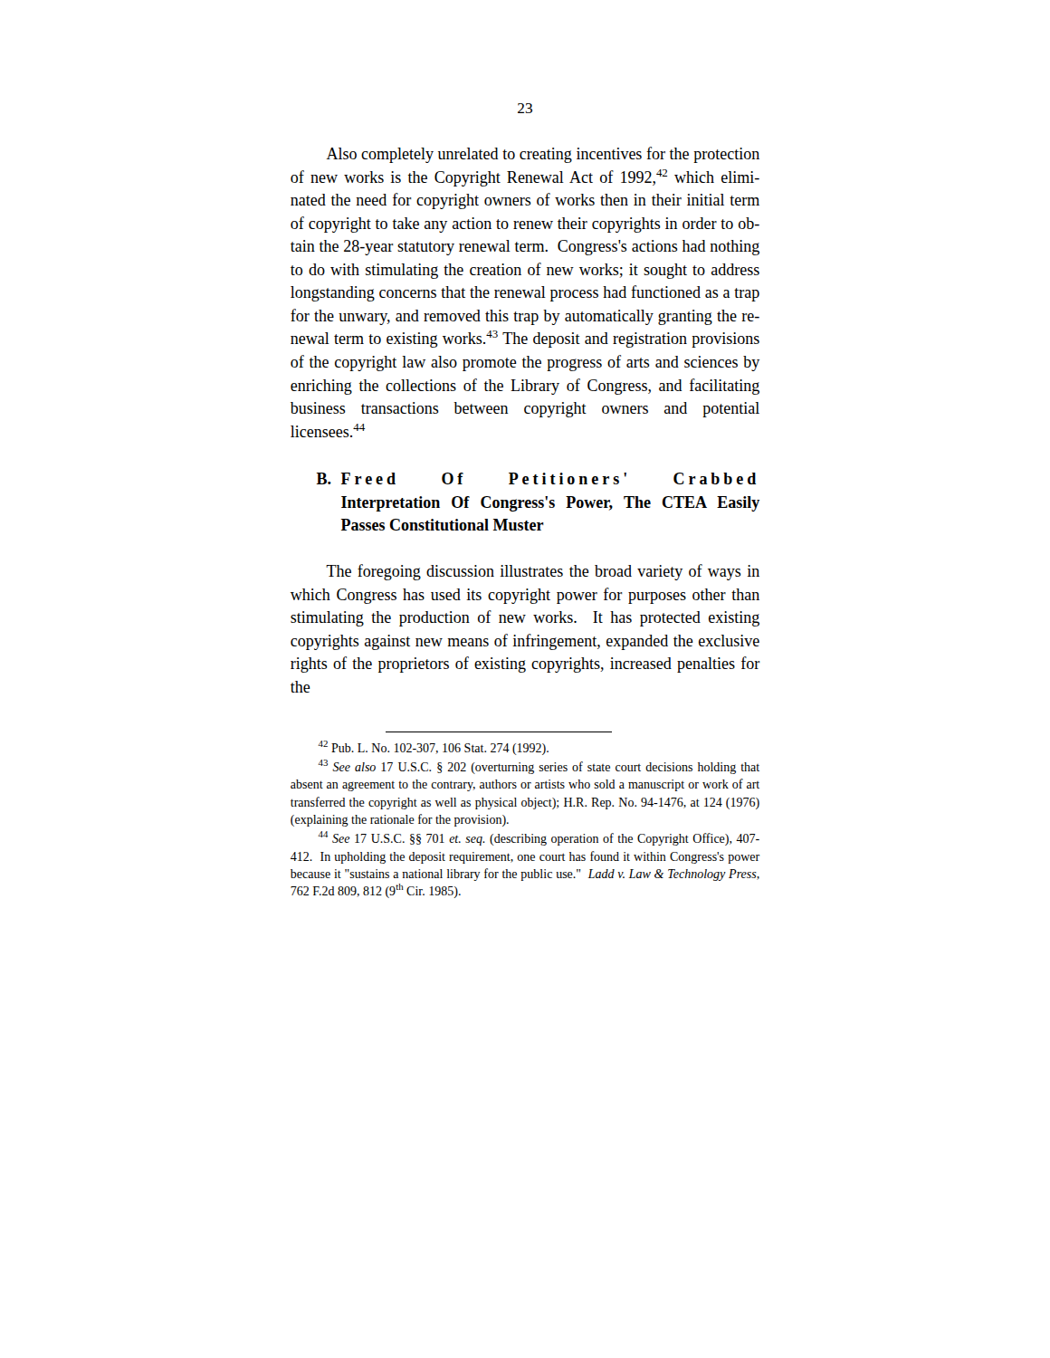23
Also completely unrelated to creating incentives for the protection of new works is the Copyright Renewal Act of 1992,42 which eliminated the need for copyright owners of works then in their initial term of copyright to take any action to renew their copyrights in order to obtain the 28-year statutory renewal term. Congress's actions had nothing to do with stimulating the creation of new works; it sought to address longstanding concerns that the renewal process had functioned as a trap for the unwary, and removed this trap by automatically granting the renewal term to existing works.43 The deposit and registration provisions of the copyright law also promote the progress of arts and sciences by enriching the collections of the Library of Congress, and facilitating business transactions between copyright owners and potential licensees.44
B.
Freed Of Petitioners' Crabbed Interpretation Of Congress's Power, The CTEA Easily Passes Constitutional Muster
The foregoing discussion illustrates the broad variety of ways in which Congress has used its copyright power for purposes other than stimulating the production of new works. It has protected existing copyrights against new means of infringement, expanded the exclusive rights of the proprietors of existing copyrights, increased penalties for the
42 Pub. L. No. 102-307, 106 Stat. 274 (1992).
43 See also 17 U.S.C. § 202 (overturning series of state court decisions holding that absent an agreement to the contrary, authors or artists who sold a manuscript or work of art transferred the copyright as well as physical object); H.R. Rep. No. 94-1476, at 124 (1976) (explaining the rationale for the provision).
44 See 17 U.S.C. §§ 701 et. seq. (describing operation of the Copyright Office), 407-412. In upholding the deposit requirement, one court has found it within Congress's power because it "sustains a national library for the public use." Ladd v. Law & Technology Press, 762 F.2d 809, 812 (9th Cir. 1985).